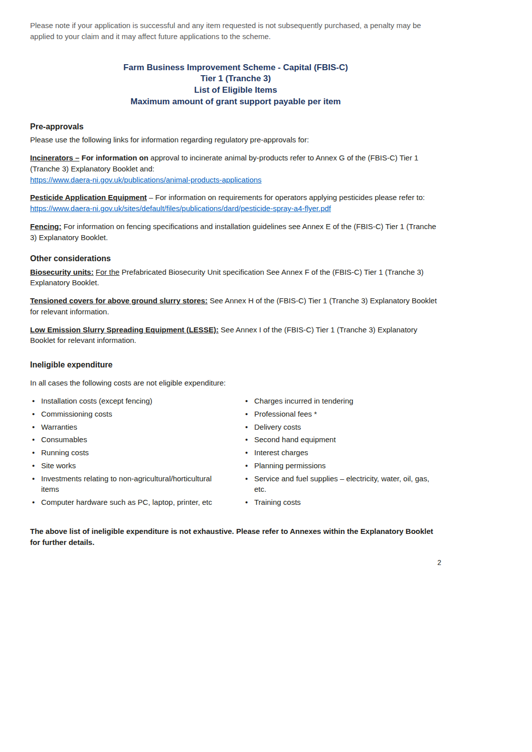Please note if your application is successful and any item requested is not subsequently purchased, a penalty may be applied to your claim and it may affect future applications to the scheme.
Farm Business Improvement Scheme - Capital (FBIS-C)
Tier 1 (Tranche 3)
List of Eligible Items
Maximum amount of grant support payable per item
Pre-approvals
Please use the following links for information regarding regulatory pre-approvals for:
Incinerators – For information on approval to incinerate animal by-products refer to Annex G of the (FBIS-C) Tier 1 (Tranche 3) Explanatory Booklet and:
https://www.daera-ni.gov.uk/publications/animal-products-applications
Pesticide Application Equipment – For information on requirements for operators applying pesticides please refer to:
https://www.daera-ni.gov.uk/sites/default/files/publications/dard/pesticide-spray-a4-flyer.pdf
Fencing: For information on fencing specifications and installation guidelines see Annex E of the (FBIS-C) Tier 1 (Tranche 3) Explanatory Booklet.
Other considerations
Biosecurity units: For the Prefabricated Biosecurity Unit specification See Annex F of the (FBIS-C) Tier 1 (Tranche 3) Explanatory Booklet.
Tensioned covers for above ground slurry stores: See Annex H of the (FBIS-C) Tier 1 (Tranche 3) Explanatory Booklet for relevant information.
Low Emission Slurry Spreading Equipment (LESSE): See Annex I of the (FBIS-C) Tier 1 (Tranche 3) Explanatory Booklet for relevant information.
Ineligible expenditure
In all cases the following costs are not eligible expenditure:
Installation costs (except fencing)
Charges incurred in tendering
Commissioning costs
Professional fees *
Warranties
Delivery costs
Consumables
Second hand equipment
Running costs
Interest charges
Site works
Planning permissions
Investments relating to non-agricultural/horticultural items
Service and fuel supplies – electricity, water, oil, gas, etc.
Computer hardware such as PC, laptop, printer, etc
Training costs
The above list of ineligible expenditure is not exhaustive. Please refer to Annexes within the Explanatory Booklet for further details.
2